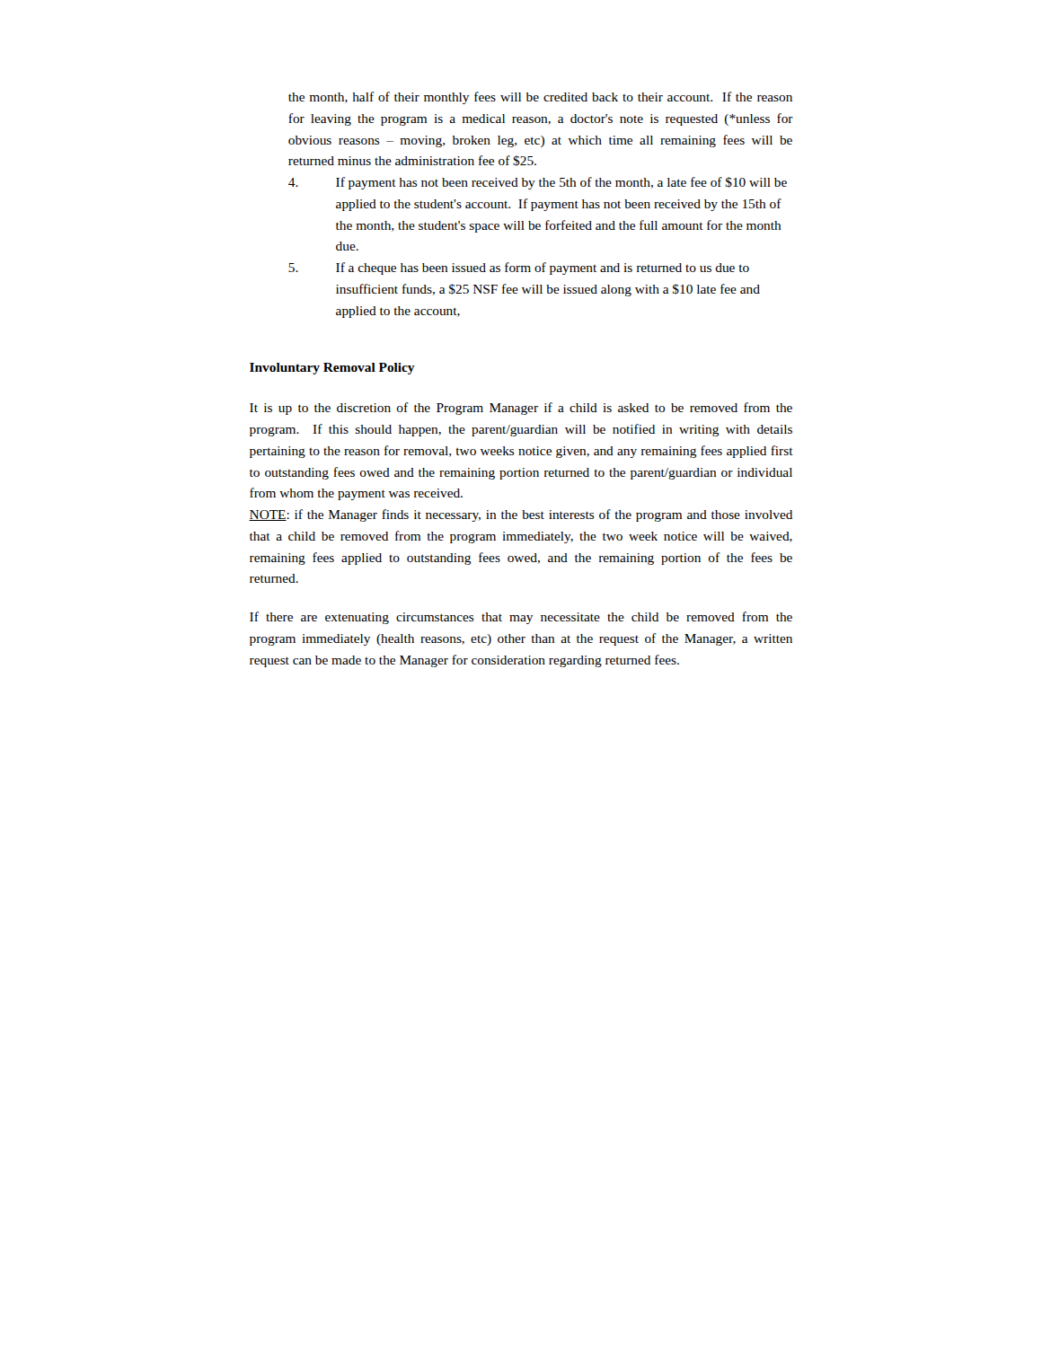the month, half of their monthly fees will be credited back to their account. If the reason for leaving the program is a medical reason, a doctor's note is requested (*unless for obvious reasons – moving, broken leg, etc) at which time all remaining fees will be returned minus the administration fee of $25.
4.
If payment has not been received by the 5th of the month, a late fee of $10 will be applied to the student's account. If payment has not been received by the 15th of the month, the student's space will be forfeited and the full amount for the month due.
5.
If a cheque has been issued as form of payment and is returned to us due to insufficient funds, a $25 NSF fee will be issued along with a $10 late fee and applied to the account,
Involuntary Removal Policy
It is up to the discretion of the Program Manager if a child is asked to be removed from the program. If this should happen, the parent/guardian will be notified in writing with details pertaining to the reason for removal, two weeks notice given, and any remaining fees applied first to outstanding fees owed and the remaining portion returned to the parent/guardian or individual from whom the payment was received.
NOTE: if the Manager finds it necessary, in the best interests of the program and those involved that a child be removed from the program immediately, the two week notice will be waived, remaining fees applied to outstanding fees owed, and the remaining portion of the fees be returned.
If there are extenuating circumstances that may necessitate the child be removed from the program immediately (health reasons, etc) other than at the request of the Manager, a written request can be made to the Manager for consideration regarding returned fees.